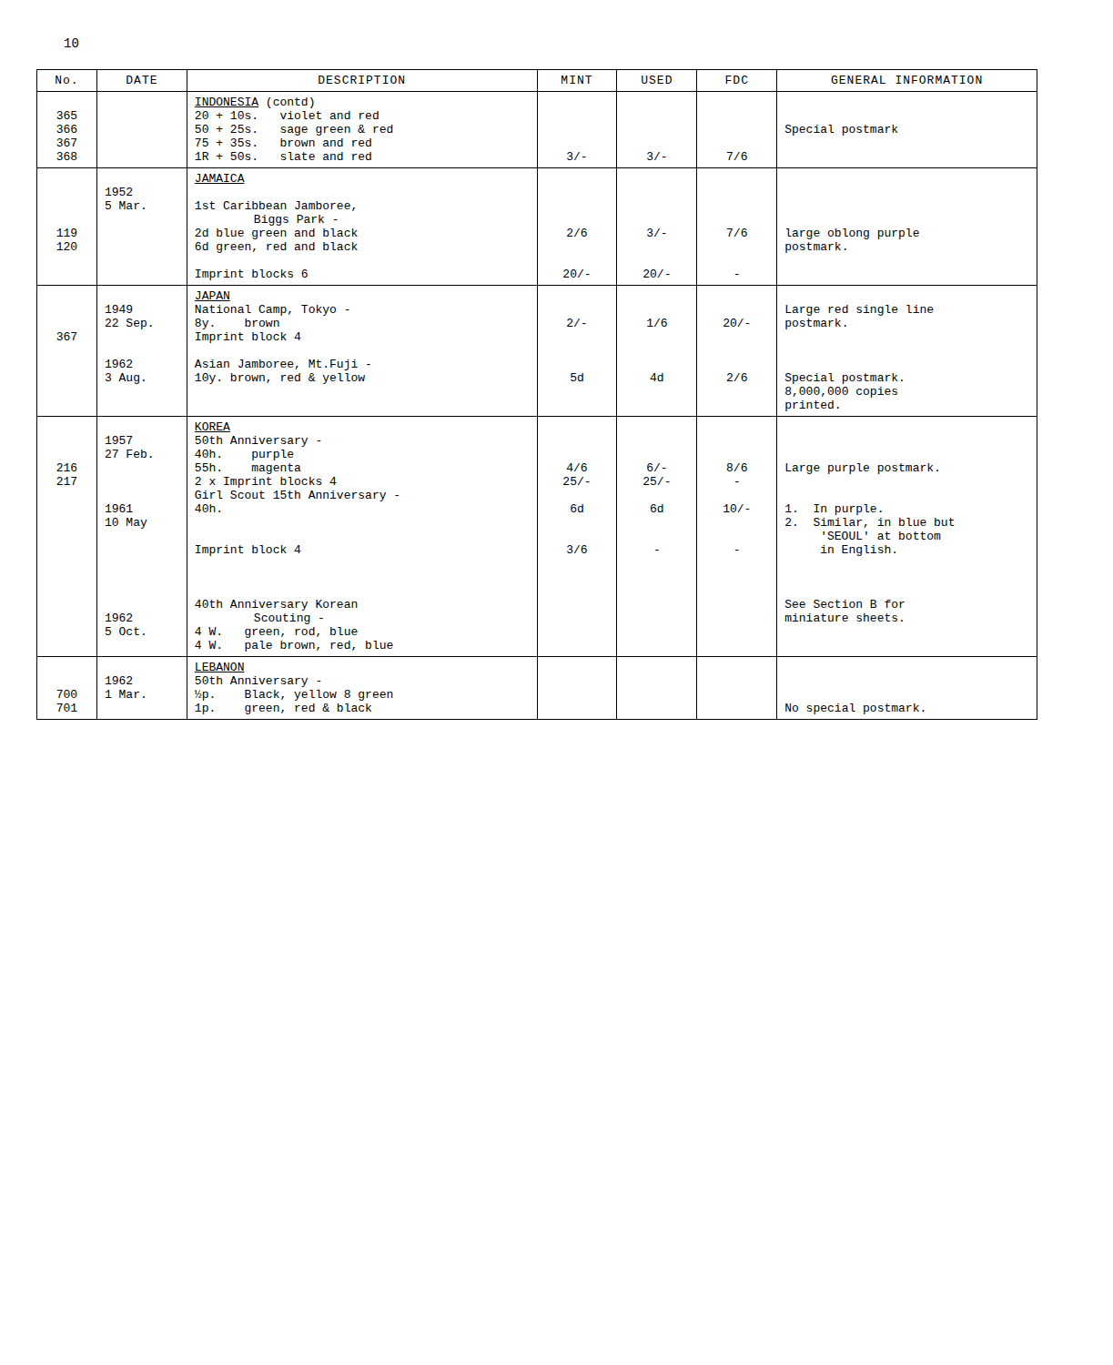10
| No. | DATE | DESCRIPTION | MINT | USED | FDC | GENERAL INFORMATION |
| --- | --- | --- | --- | --- | --- | --- |
| 365 366 367 368 | | INDONESIA (contd) 20 + 10s. violet and red 50 + 25s. sage green & red 75 + 35s. brown and red 1R + 50s. slate and red | 3/- | 3/- | 7/6 | Special postmark |
| 119 120 | 1952 5 Mar. | JAMAICA 1st Caribbean Jamboree, Biggs Park - 2d blue green and black 6d green, red and black Imprint blocks 6 | 2/6 20/- | 3/- 20/- | 7/6 - | large oblong purple postmark. |
| 367 | 1949 22 Sep. 1962 3 Aug. | JAPAN National Camp, Tokyo - 8y. brown Imprint block 4 Asian Jamboree, Mt.Fuji - 10y. brown, red & yellow | 2/- 5d | 1/6 4d | 20/- 2/6 | Large red single line postmark. Special postmark. 8,000,000 copies printed. |
| 216 217 | 1957 27 Feb. 1961 10 May 1962 5 Oct. | KOREA 50th Anniversary - 40h. purple 55h. magenta 2 x Imprint blocks 4 Girl Scout 15th Anniversary - 40h. Imprint block 4 40th Anniversary Korean Scouting - 4 W. green, rod, blue 4 W. pale brown, red, blue | 4/6 25/- 6d 3/6 | 6/- 25/- 6d - | 8/6 - 10/- - | Large purple postmark. 1. In purple. 2. Similar, in blue but 'SEOUL' at bottom in English. See Section B for miniature sheets. |
| 700 701 | 1962 1 Mar. | LEBANON 50th Anniversary - ½p. Black, yellow 8 green 1p. green, red & black | | | | No special postmark. |